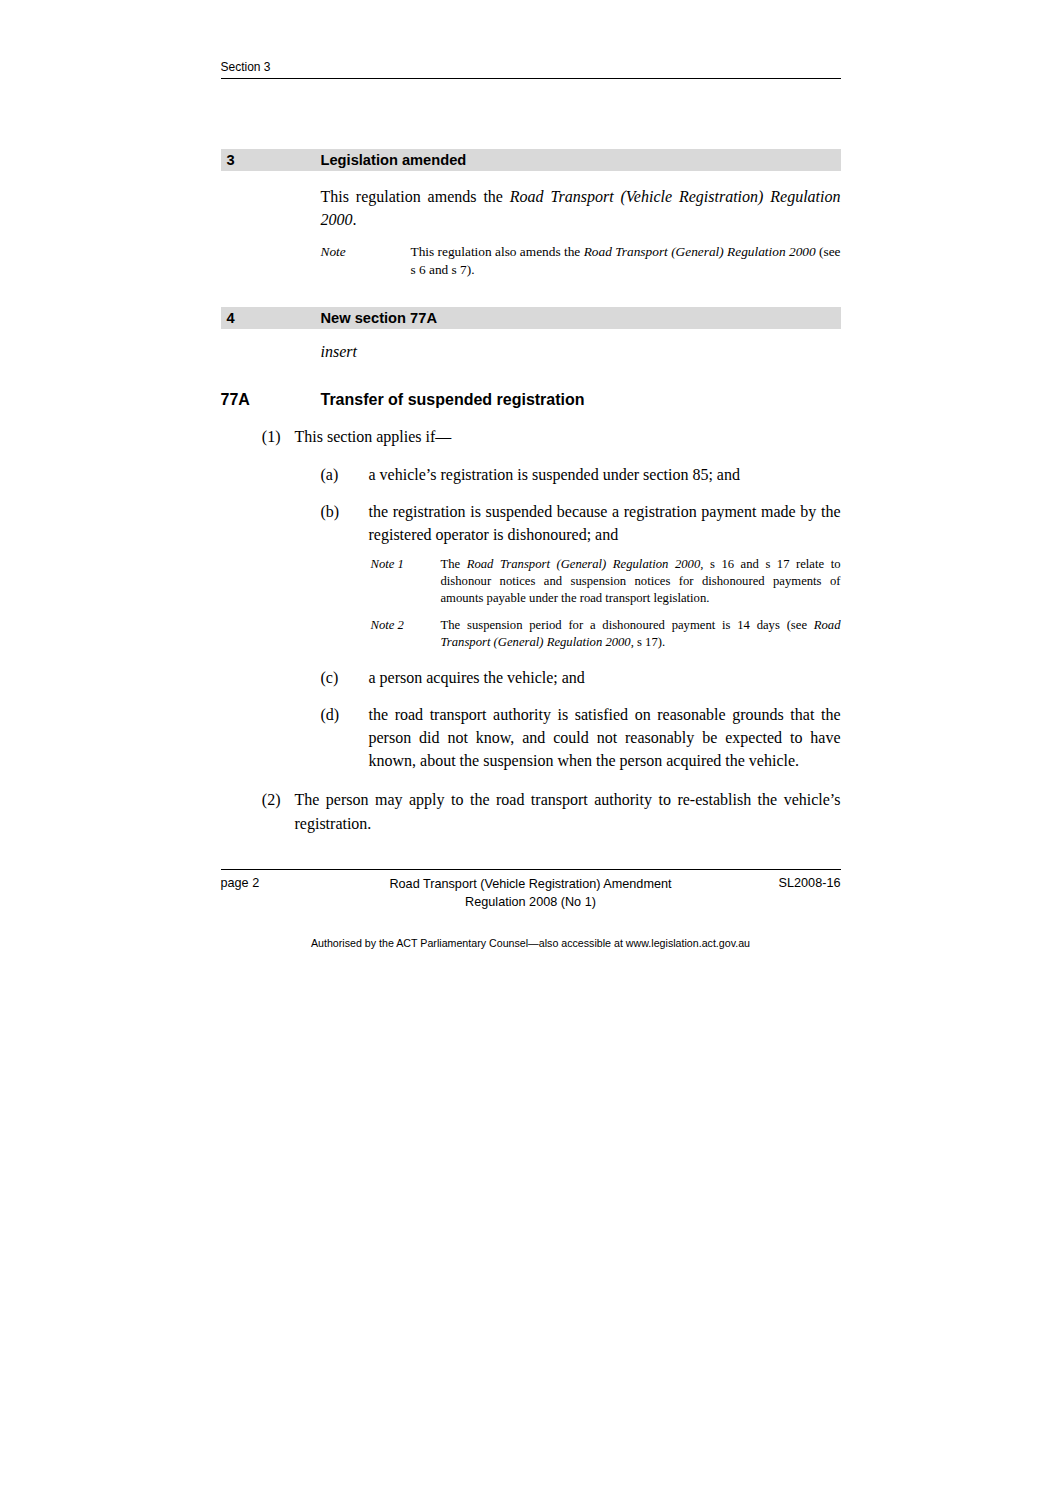Section 3
3 Legislation amended
This regulation amends the Road Transport (Vehicle Registration) Regulation 2000.
Note This regulation also amends the Road Transport (General) Regulation 2000 (see s 6 and s 7).
4 New section 77A
insert
77A Transfer of suspended registration
(1) This section applies if—
(a) a vehicle’s registration is suspended under section 85; and
(b) the registration is suspended because a registration payment made by the registered operator is dishonoured; and
Note 1 The Road Transport (General) Regulation 2000, s 16 and s 17 relate to dishonour notices and suspension notices for dishonoured payments of amounts payable under the road transport legislation.
Note 2 The suspension period for a dishonoured payment is 14 days (see Road Transport (General) Regulation 2000, s 17).
(c) a person acquires the vehicle; and
(d) the road transport authority is satisfied on reasonable grounds that the person did not know, and could not reasonably be expected to have known, about the suspension when the person acquired the vehicle.
(2) The person may apply to the road transport authority to re-establish the vehicle’s registration.
page 2
Road Transport (Vehicle Registration) Amendment
Regulation 2008 (No 1)
SL2008-16
Authorised by the ACT Parliamentary Counsel—also accessible at www.legislation.act.gov.au